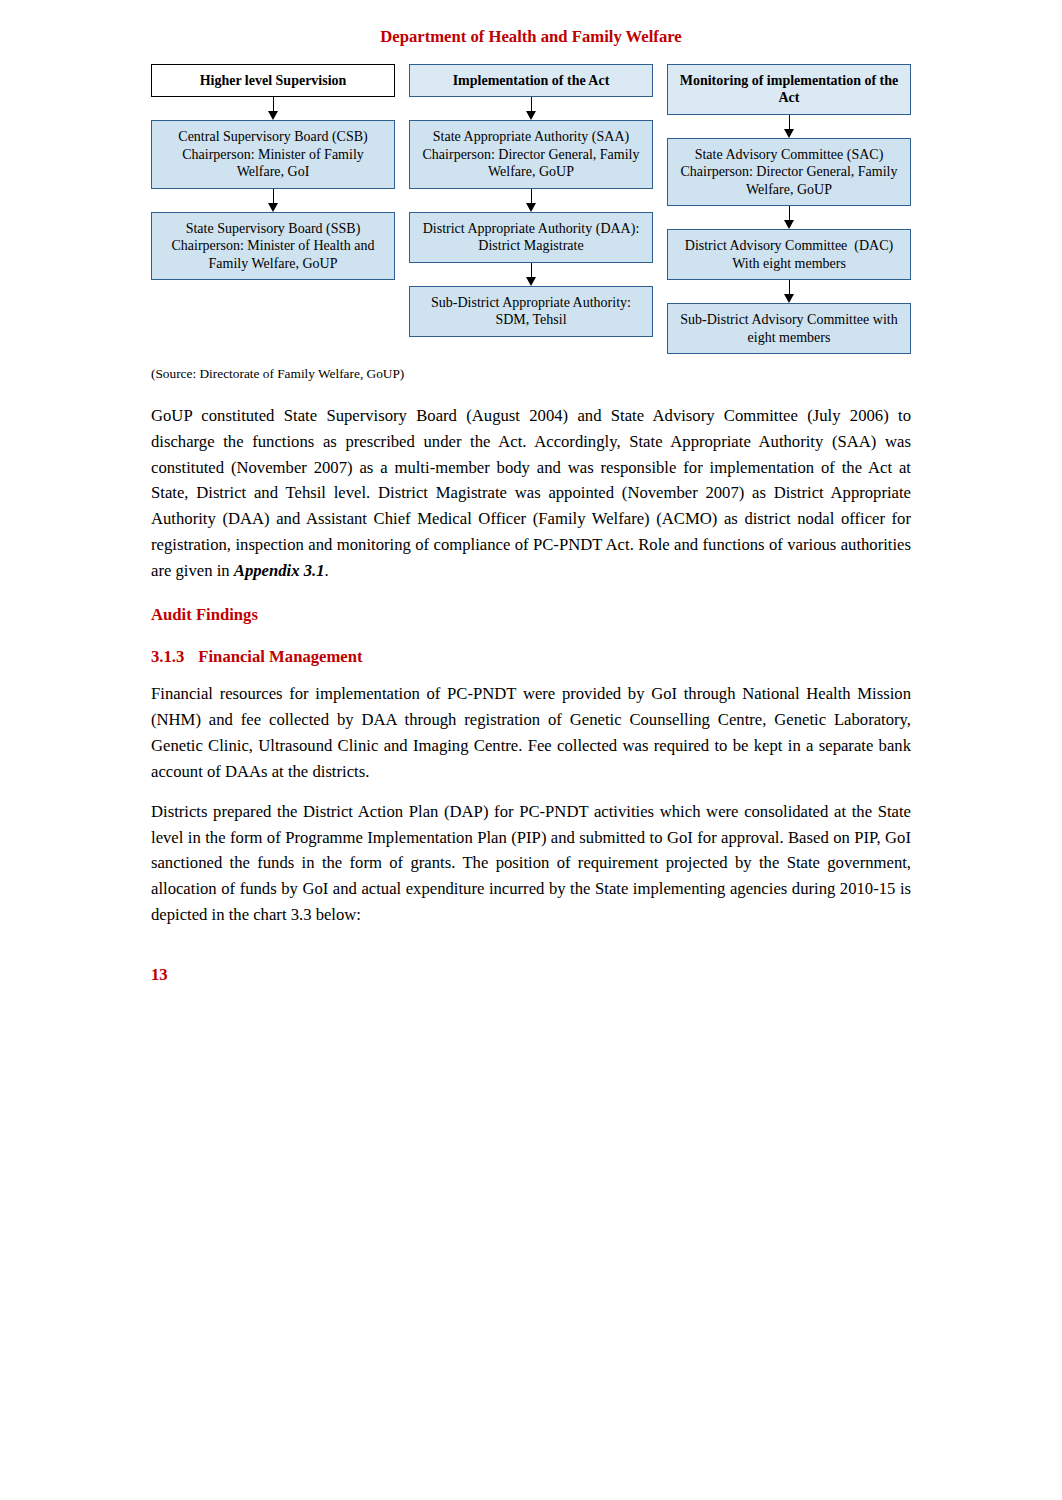Department of Health and Family Welfare
Higher level Supervision
Central Supervisory Board (CSB)
Chairperson: Minister of Family Welfare, GoI
State Supervisory Board (SSB) Chairperson: Minister of Health and Family Welfare, GoUP
Implementation of the Act
State Appropriate Authority (SAA) Chairperson: Director General, Family Welfare, GoUP
District Appropriate Authority (DAA): District Magistrate
Sub-District Appropriate Authority: SDM, Tehsil
Monitoring of implementation of the Act
State Advisory Committee (SAC) Chairperson: Director General, Family Welfare, GoUP
District Advisory Committee (DAC) With eight members
Sub-District Advisory Committee with eight members
(Source: Directorate of Family Welfare, GoUP)
GoUP constituted State Supervisory Board (August 2004) and State Advisory Committee (July 2006) to discharge the functions as prescribed under the Act. Accordingly, State Appropriate Authority (SAA) was constituted (November 2007) as a multi-member body and was responsible for implementation of the Act at State, District and Tehsil level. District Magistrate was appointed (November 2007) as District Appropriate Authority (DAA) and Assistant Chief Medical Officer (Family Welfare) (ACMO) as district nodal officer for registration, inspection and monitoring of compliance of PC-PNDT Act. Role and functions of various authorities are given in Appendix 3.1.
Audit Findings
3.1.3 Financial Management
Financial resources for implementation of PC-PNDT were provided by GoI through National Health Mission (NHM) and fee collected by DAA through registration of Genetic Counselling Centre, Genetic Laboratory, Genetic Clinic, Ultrasound Clinic and Imaging Centre. Fee collected was required to be kept in a separate bank account of DAAs at the districts.
Districts prepared the District Action Plan (DAP) for PC-PNDT activities which were consolidated at the State level in the form of Programme Implementation Plan (PIP) and submitted to GoI for approval. Based on PIP, GoI sanctioned the funds in the form of grants. The position of requirement projected by the State government, allocation of funds by GoI and actual expenditure incurred by the State implementing agencies during 2010-15 is depicted in the chart 3.3 below:
13